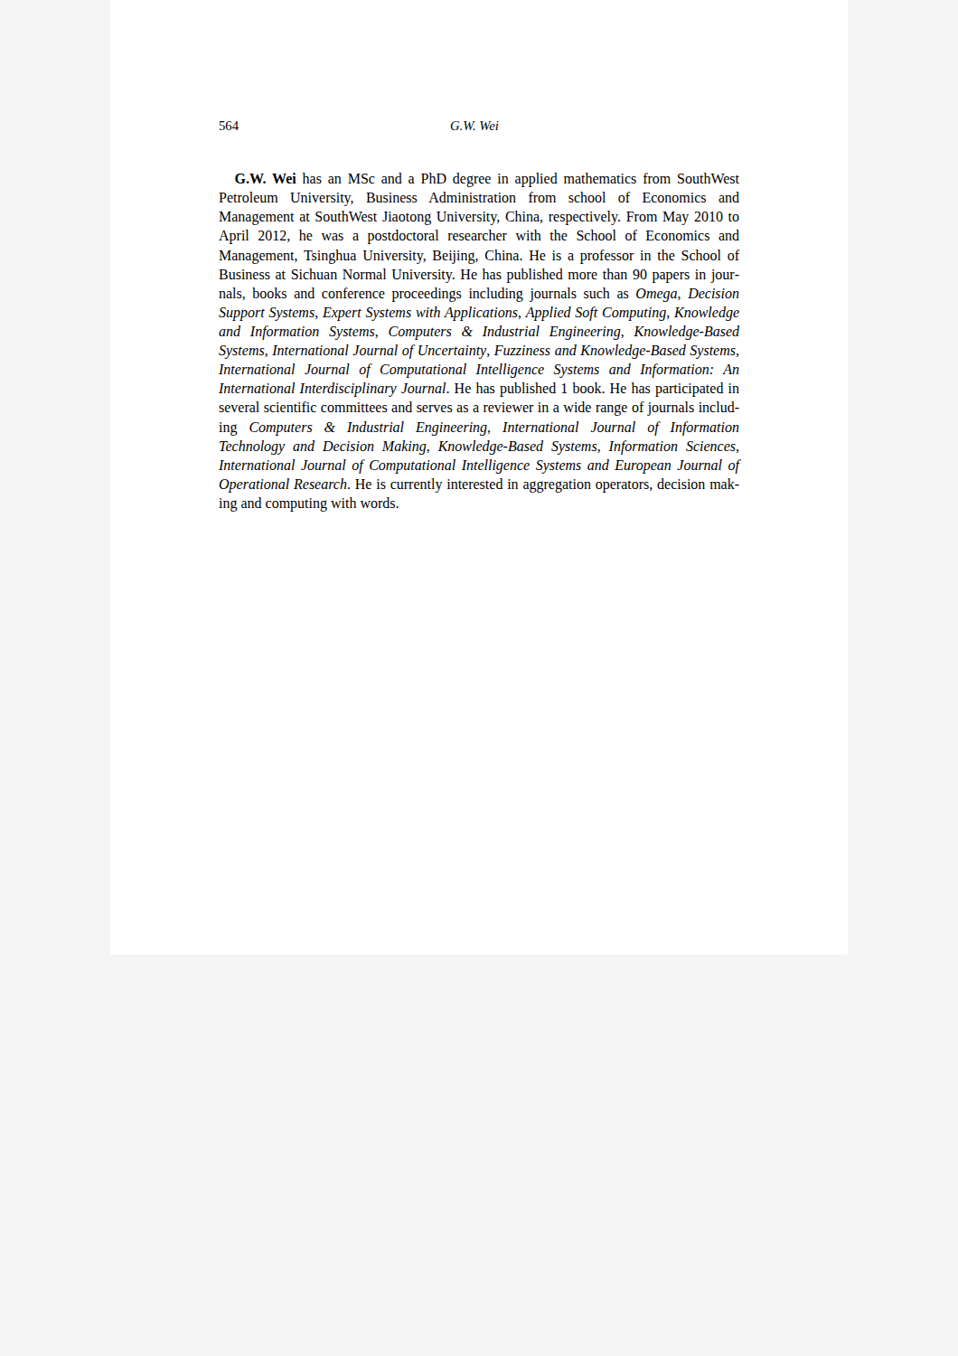564 G.W. Wei
G.W. Wei has an MSc and a PhD degree in applied mathematics from SouthWest Petroleum University, Business Administration from school of Economics and Management at SouthWest Jiaotong University, China, respectively. From May 2010 to April 2012, he was a postdoctoral researcher with the School of Economics and Management, Tsinghua University, Beijing, China. He is a professor in the School of Business at Sichuan Normal University. He has published more than 90 papers in journals, books and conference proceedings including journals such as Omega, Decision Support Systems, Expert Systems with Applications, Applied Soft Computing, Knowledge and Information Systems, Computers & Industrial Engineering, Knowledge-Based Systems, International Journal of Uncertainty, Fuzziness and Knowledge-Based Systems, International Journal of Computational Intelligence Systems and Information: An International Interdisciplinary Journal. He has published 1 book. He has participated in several scientific committees and serves as a reviewer in a wide range of journals including Computers & Industrial Engineering, International Journal of Information Technology and Decision Making, Knowledge-Based Systems, Information Sciences, International Journal of Computational Intelligence Systems and European Journal of Operational Research. He is currently interested in aggregation operators, decision making and computing with words.